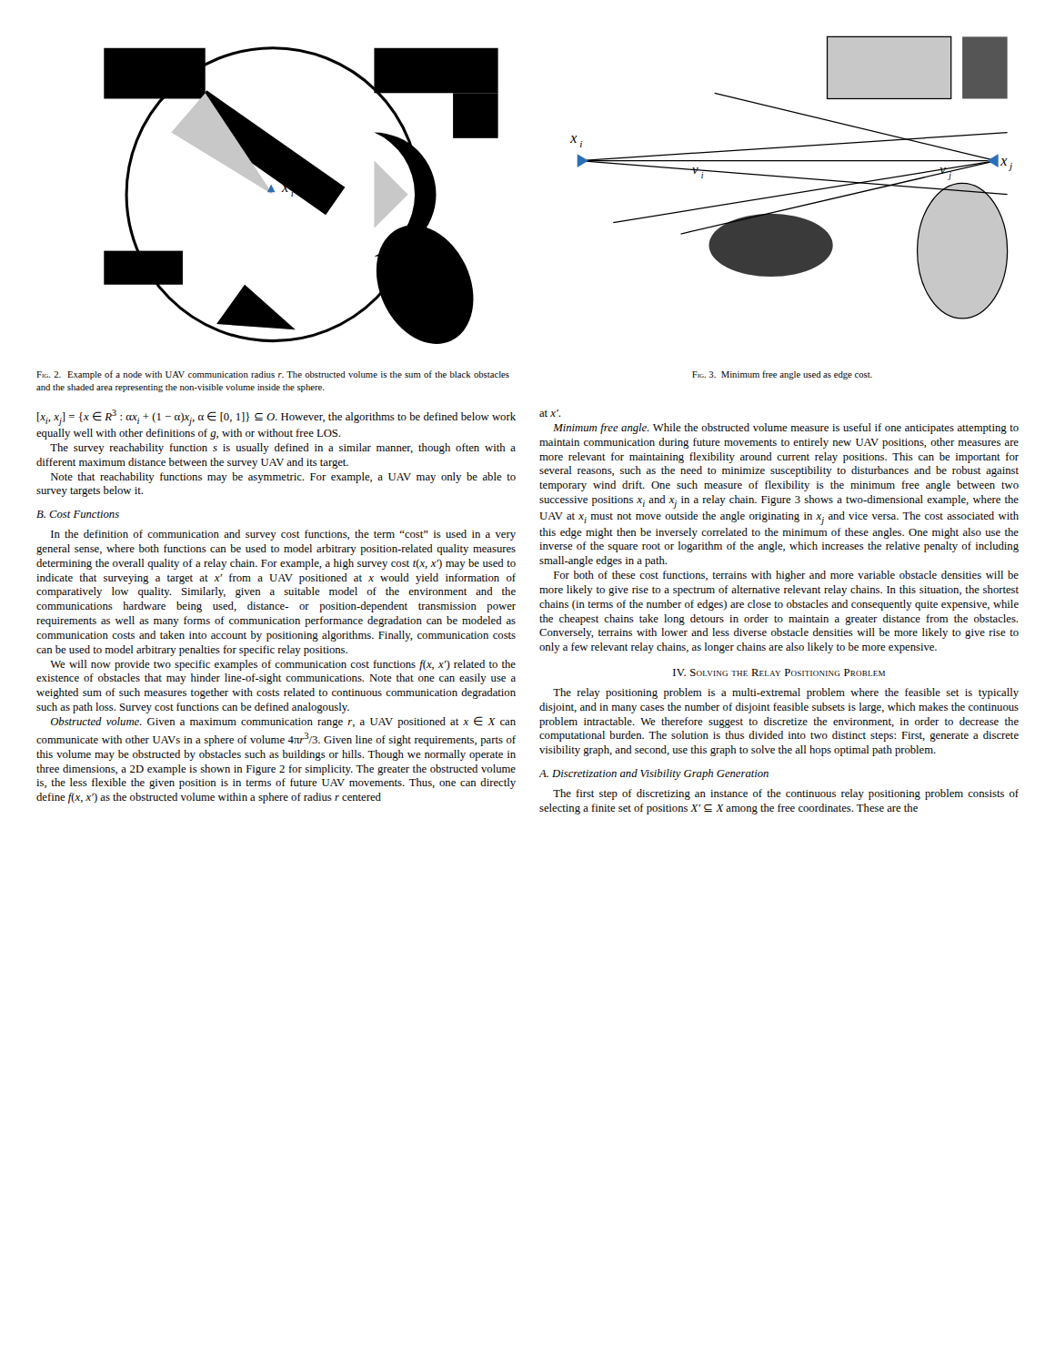x i
Fig. 2. Example of a node with UAV communication radius r. The obstructed volume is the sum of the black obstacles and the shaded area representing the non-visible volume inside the sphere.
x i x j v i v j
Fig. 3. Minimum free angle used as edge cost.
[xi, xj] = {x ∈ R3 : αxi + (1 − α)xj, α ∈ [0, 1]} ⊆ O. However, the algorithms to be defined below work equally well with other definitions of g, with or without free LOS.
The survey reachability function s is usually defined in a similar manner, though often with a different maximum distance between the survey UAV and its target.
Note that reachability functions may be asymmetric. For example, a UAV may only be able to survey targets below it.
B. Cost Functions
In the definition of communication and survey cost functions, the term “cost” is used in a very general sense, where both functions can be used to model arbitrary position-related quality measures determining the overall quality of a relay chain. For example, a high survey cost t(x, x′) may be used to indicate that surveying a target at x′ from a UAV positioned at x would yield information of comparatively low quality. Similarly, given a suitable model of the environment and the communications hardware being used, distance- or position-dependent transmission power requirements as well as many forms of communication performance degradation can be modeled as communication costs and taken into account by positioning algorithms. Finally, communication costs can be used to model arbitrary penalties for specific relay positions.
We will now provide two specific examples of communication cost functions f(x, x′) related to the existence of obstacles that may hinder line-of-sight communications. Note that one can easily use a weighted sum of such measures together with costs related to continuous communication degradation such as path loss. Survey cost functions can be defined analogously.
Obstructed volume. Given a maximum communication range r, a UAV positioned at x ∈ X can communicate with other UAVs in a sphere of volume 4πr3/3. Given line of sight requirements, parts of this volume may be obstructed by obstacles such as buildings or hills. Though we normally operate in three dimensions, a 2D example is shown in Figure 2 for simplicity. The greater the obstructed volume is, the less flexible the given position is in terms of future UAV movements. Thus, one can directly define f(x, x′) as the obstructed volume within a sphere of radius r centered
at x′.
Minimum free angle. While the obstructed volume measure is useful if one anticipates attempting to maintain communication during future movements to entirely new UAV positions, other measures are more relevant for maintaining flexibility around current relay positions. This can be important for several reasons, such as the need to minimize susceptibility to disturbances and be robust against temporary wind drift. One such measure of flexibility is the minimum free angle between two successive positions xi and xj in a relay chain. Figure 3 shows a two-dimensional example, where the UAV at xi must not move outside the angle originating in xj and vice versa. The cost associated with this edge might then be inversely correlated to the minimum of these angles. One might also use the inverse of the square root or logarithm of the angle, which increases the relative penalty of including small-angle edges in a path.
For both of these cost functions, terrains with higher and more variable obstacle densities will be more likely to give rise to a spectrum of alternative relevant relay chains. In this situation, the shortest chains (in terms of the number of edges) are close to obstacles and consequently quite expensive, while the cheapest chains take long detours in order to maintain a greater distance from the obstacles. Conversely, terrains with lower and less diverse obstacle densities will be more likely to give rise to only a few relevant relay chains, as longer chains are also likely to be more expensive.
IV. Solving the Relay Positioning Problem
The relay positioning problem is a multi-extremal problem where the feasible set is typically disjoint, and in many cases the number of disjoint feasible subsets is large, which makes the continuous problem intractable. We therefore suggest to discretize the environment, in order to decrease the computational burden. The solution is thus divided into two distinct steps: First, generate a discrete visibility graph, and second, use this graph to solve the all hops optimal path problem.
A. Discretization and Visibility Graph Generation
The first step of discretizing an instance of the continuous relay positioning problem consists of selecting a finite set of positions X′ ⊆ X among the free coordinates. These are the